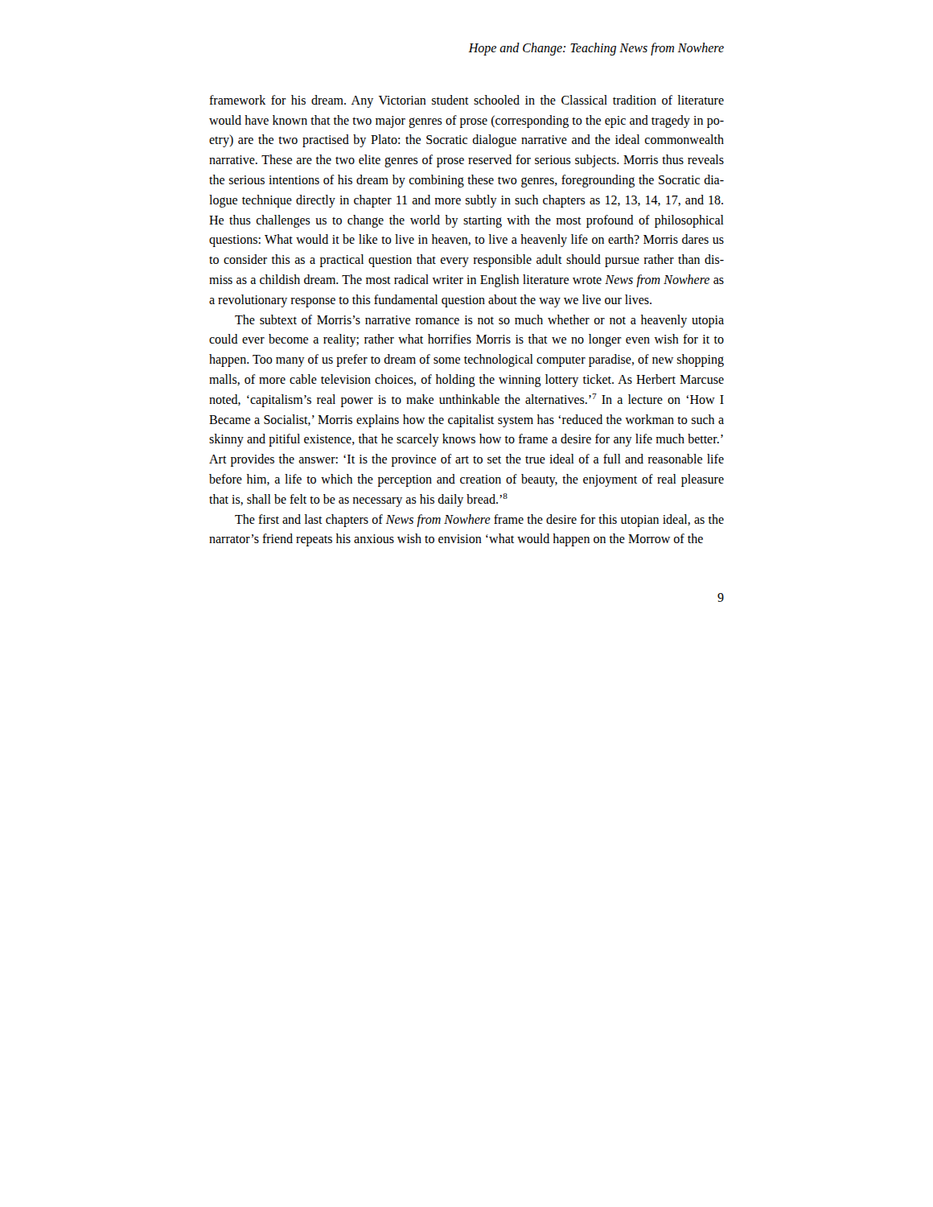Hope and Change: Teaching News from Nowhere
framework for his dream. Any Victorian student schooled in the Classical tradition of literature would have known that the two major genres of prose (corresponding to the epic and tragedy in poetry) are the two practised by Plato: the Socratic dialogue narrative and the ideal commonwealth narrative. These are the two elite genres of prose reserved for serious subjects. Morris thus reveals the serious intentions of his dream by combining these two genres, foregrounding the Socratic dialogue technique directly in chapter 11 and more subtly in such chapters as 12, 13, 14, 17, and 18. He thus challenges us to change the world by starting with the most profound of philosophical questions: What would it be like to live in heaven, to live a heavenly life on earth? Morris dares us to consider this as a practical question that every responsible adult should pursue rather than dismiss as a childish dream. The most radical writer in English literature wrote News from Nowhere as a revolutionary response to this fundamental question about the way we live our lives.
The subtext of Morris’s narrative romance is not so much whether or not a heavenly utopia could ever become a reality; rather what horrifies Morris is that we no longer even wish for it to happen. Too many of us prefer to dream of some technological computer paradise, of new shopping malls, of more cable television choices, of holding the winning lottery ticket. As Herbert Marcuse noted, ‘capitalism’s real power is to make unthinkable the alternatives.’7 In a lecture on ‘How I Became a Socialist,’ Morris explains how the capitalist system has ‘reduced the workman to such a skinny and pitiful existence, that he scarcely knows how to frame a desire for any life much better.’ Art provides the answer: ‘It is the province of art to set the true ideal of a full and reasonable life before him, a life to which the perception and creation of beauty, the enjoyment of real pleasure that is, shall be felt to be as necessary as his daily bread.’8
The first and last chapters of News from Nowhere frame the desire for this utopian ideal, as the narrator’s friend repeats his anxious wish to envision ‘what would happen on the Morrow of the
9